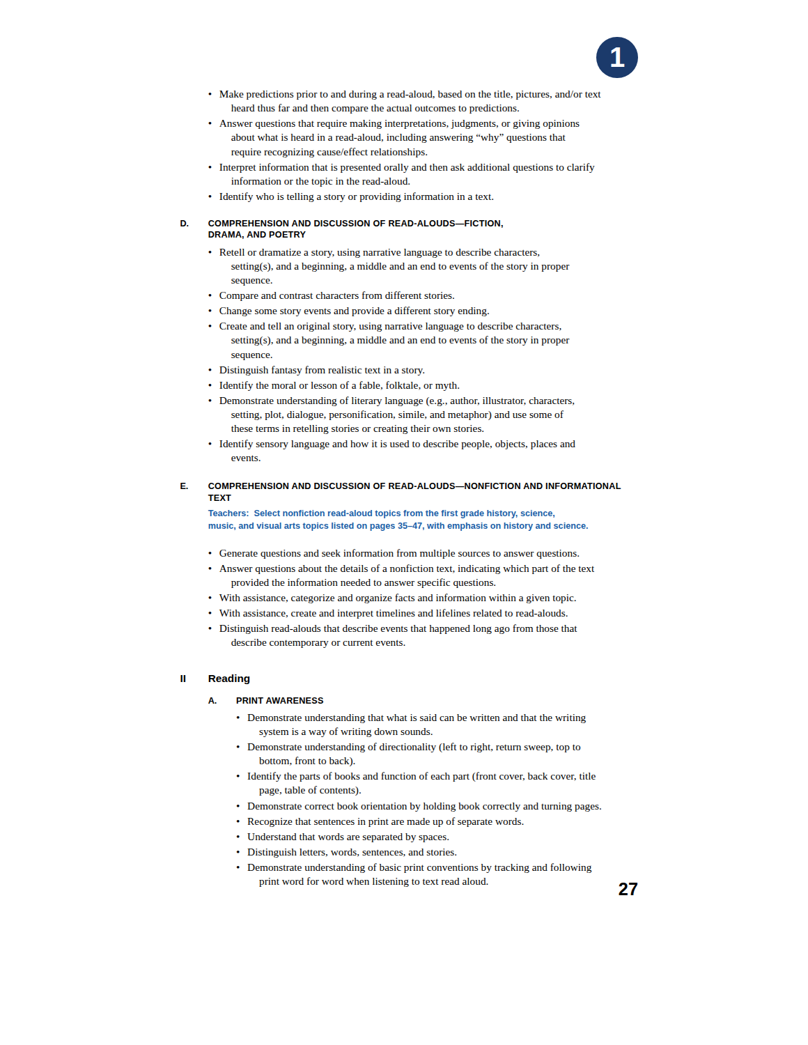1
Make predictions prior to and during a read-aloud, based on the title, pictures, and/or text heard thus far and then compare the actual outcomes to predictions.
Answer questions that require making interpretations, judgments, or giving opinions about what is heard in a read-aloud, including answering “why” questions that require recognizing cause/effect relationships.
Interpret information that is presented orally and then ask additional questions to clarify information or the topic in the read-aloud.
Identify who is telling a story or providing information in a text.
D.
COMPREHENSION AND DISCUSSION OF READ-ALOUDS—FICTION,
DRAMA, AND POETRY
Retell or dramatize a story, using narrative language to describe characters, setting(s), and a beginning, a middle and an end to events of the story in proper sequence.
Compare and contrast characters from different stories.
Change some story events and provide a different story ending.
Create and tell an original story, using narrative language to describe characters, setting(s), and a beginning, a middle and an end to events of the story in proper sequence.
Distinguish fantasy from realistic text in a story.
Identify the moral or lesson of a fable, folktale, or myth.
Demonstrate understanding of literary language (e.g., author, illustrator, characters, setting, plot, dialogue, personification, simile, and metaphor) and use some of these terms in retelling stories or creating their own stories.
Identify sensory language and how it is used to describe people, objects, places and events.
E.
COMPREHENSION AND DISCUSSION OF READ-ALOUDS—NONFICTION AND INFORMATIONAL TEXT
Teachers: Select nonfiction read-aloud topics from the first grade history, science,
music, and visual arts topics listed on pages 35–47, with emphasis on history and science.
Generate questions and seek information from multiple sources to answer questions.
Answer questions about the details of a nonfiction text, indicating which part of the text provided the information needed to answer specific questions.
With assistance, categorize and organize facts and information within a given topic.
With assistance, create and interpret timelines and lifelines related to read-alouds.
Distinguish read-alouds that describe events that happened long ago from those that describe contemporary or current events.
II
Reading
A.
PRINT AWARENESS
Demonstrate understanding that what is said can be written and that the writing system is a way of writing down sounds.
Demonstrate understanding of directionality (left to right, return sweep, top to bottom, front to back).
Identify the parts of books and function of each part (front cover, back cover, title page, table of contents).
Demonstrate correct book orientation by holding book correctly and turning pages.
Recognize that sentences in print are made up of separate words.
Understand that words are separated by spaces.
Distinguish letters, words, sentences, and stories.
Demonstrate understanding of basic print conventions by tracking and following print word for word when listening to text read aloud.
27